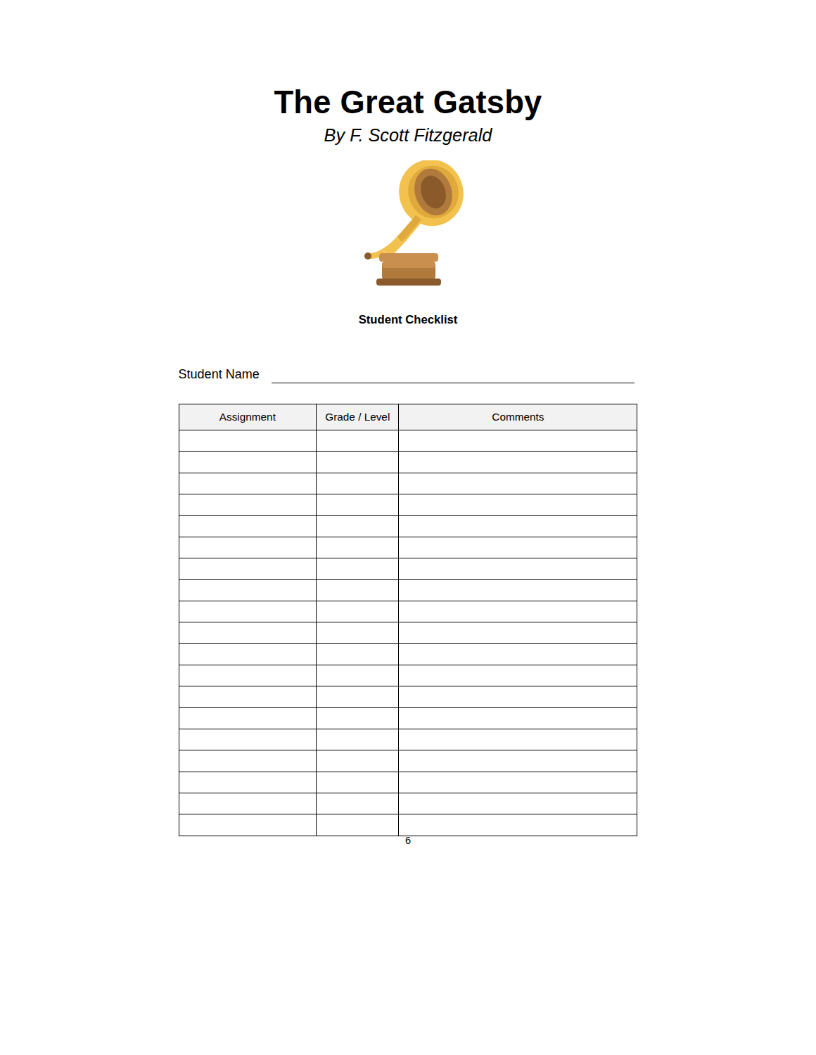The Great Gatsby
By F. Scott Fitzgerald
Student Checklist
Student Name
| Assignment | Grade / Level | Comments |
| --- | --- | --- |
6